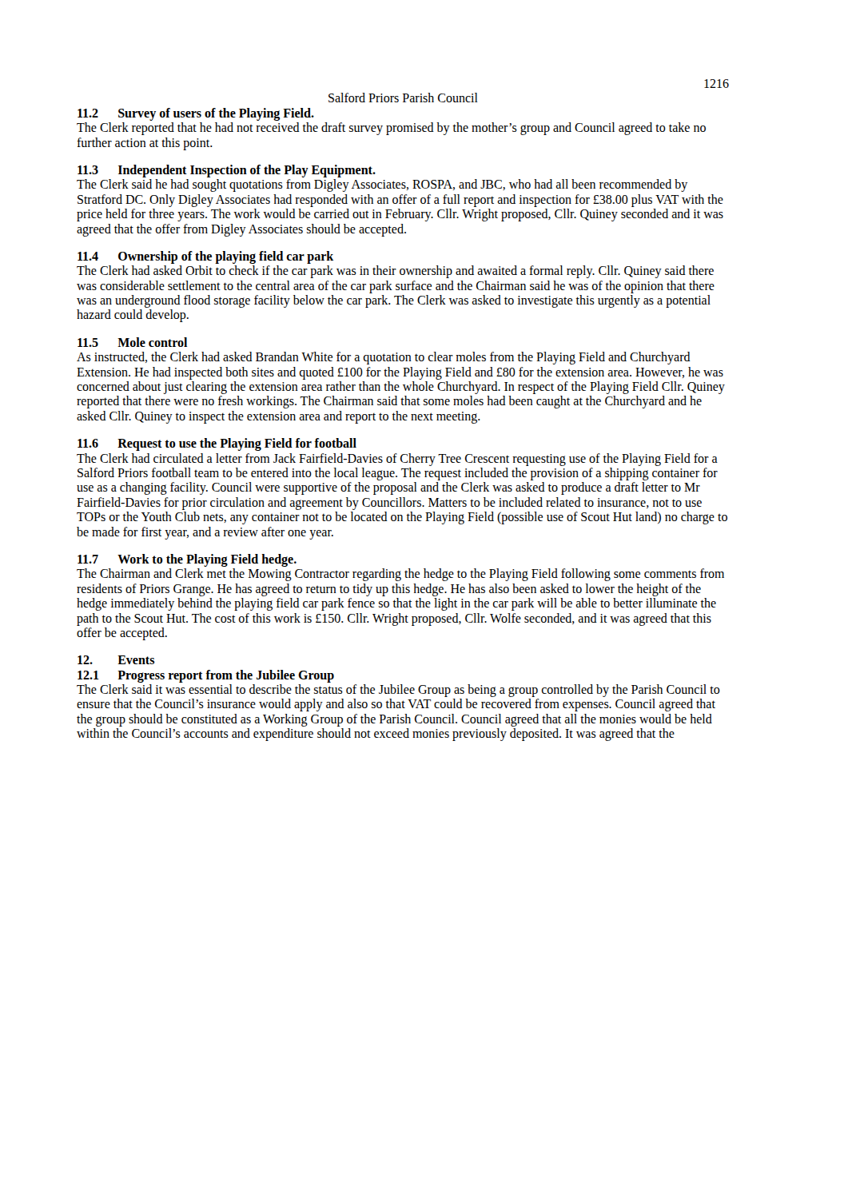1216
Salford Priors Parish Council
11.2 Survey of users of the Playing Field.
The Clerk reported that he had not received the draft survey promised by the mother’s group and Council agreed to take no further action at this point.
11.3 Independent Inspection of the Play Equipment.
The Clerk said he had sought quotations from Digley Associates, ROSPA, and JBC, who had all been recommended by Stratford DC. Only Digley Associates had responded with an offer of a full report and inspection for £38.00 plus VAT with the price held for three years. The work would be carried out in February. Cllr. Wright proposed, Cllr. Quiney seconded and it was agreed that the offer from Digley Associates should be accepted.
11.4 Ownership of the playing field car park
The Clerk had asked Orbit to check if the car park was in their ownership and awaited a formal reply. Cllr. Quiney said there was considerable settlement to the central area of the car park surface and the Chairman said he was of the opinion that there was an underground flood storage facility below the car park. The Clerk was asked to investigate this urgently as a potential hazard could develop.
11.5 Mole control
As instructed, the Clerk had asked Brandan White for a quotation to clear moles from the Playing Field and Churchyard Extension. He had inspected both sites and quoted £100 for the Playing Field and £80 for the extension area. However, he was concerned about just clearing the extension area rather than the whole Churchyard. In respect of the Playing Field Cllr. Quiney reported that there were no fresh workings. The Chairman said that some moles had been caught at the Churchyard and he asked Cllr. Quiney to inspect the extension area and report to the next meeting.
11.6 Request to use the Playing Field for football
The Clerk had circulated a letter from Jack Fairfield-Davies of Cherry Tree Crescent requesting use of the Playing Field for a Salford Priors football team to be entered into the local league. The request included the provision of a shipping container for use as a changing facility. Council were supportive of the proposal and the Clerk was asked to produce a draft letter to Mr Fairfield-Davies for prior circulation and agreement by Councillors. Matters to be included related to insurance, not to use TOPs or the Youth Club nets, any container not to be located on the Playing Field (possible use of Scout Hut land) no charge to be made for first year, and a review after one year.
11.7 Work to the Playing Field hedge.
The Chairman and Clerk met the Mowing Contractor regarding the hedge to the Playing Field following some comments from residents of Priors Grange. He has agreed to return to tidy up this hedge. He has also been asked to lower the height of the hedge immediately behind the playing field car park fence so that the light in the car park will be able to better illuminate the path to the Scout Hut. The cost of this work is £150. Cllr. Wright proposed, Cllr. Wolfe seconded, and it was agreed that this offer be accepted.
12. Events
12.1 Progress report from the Jubilee Group
The Clerk said it was essential to describe the status of the Jubilee Group as being a group controlled by the Parish Council to ensure that the Council’s insurance would apply and also so that VAT could be recovered from expenses. Council agreed that the group should be constituted as a Working Group of the Parish Council. Council agreed that all the monies would be held within the Council’s accounts and expenditure should not exceed monies previously deposited. It was agreed that the